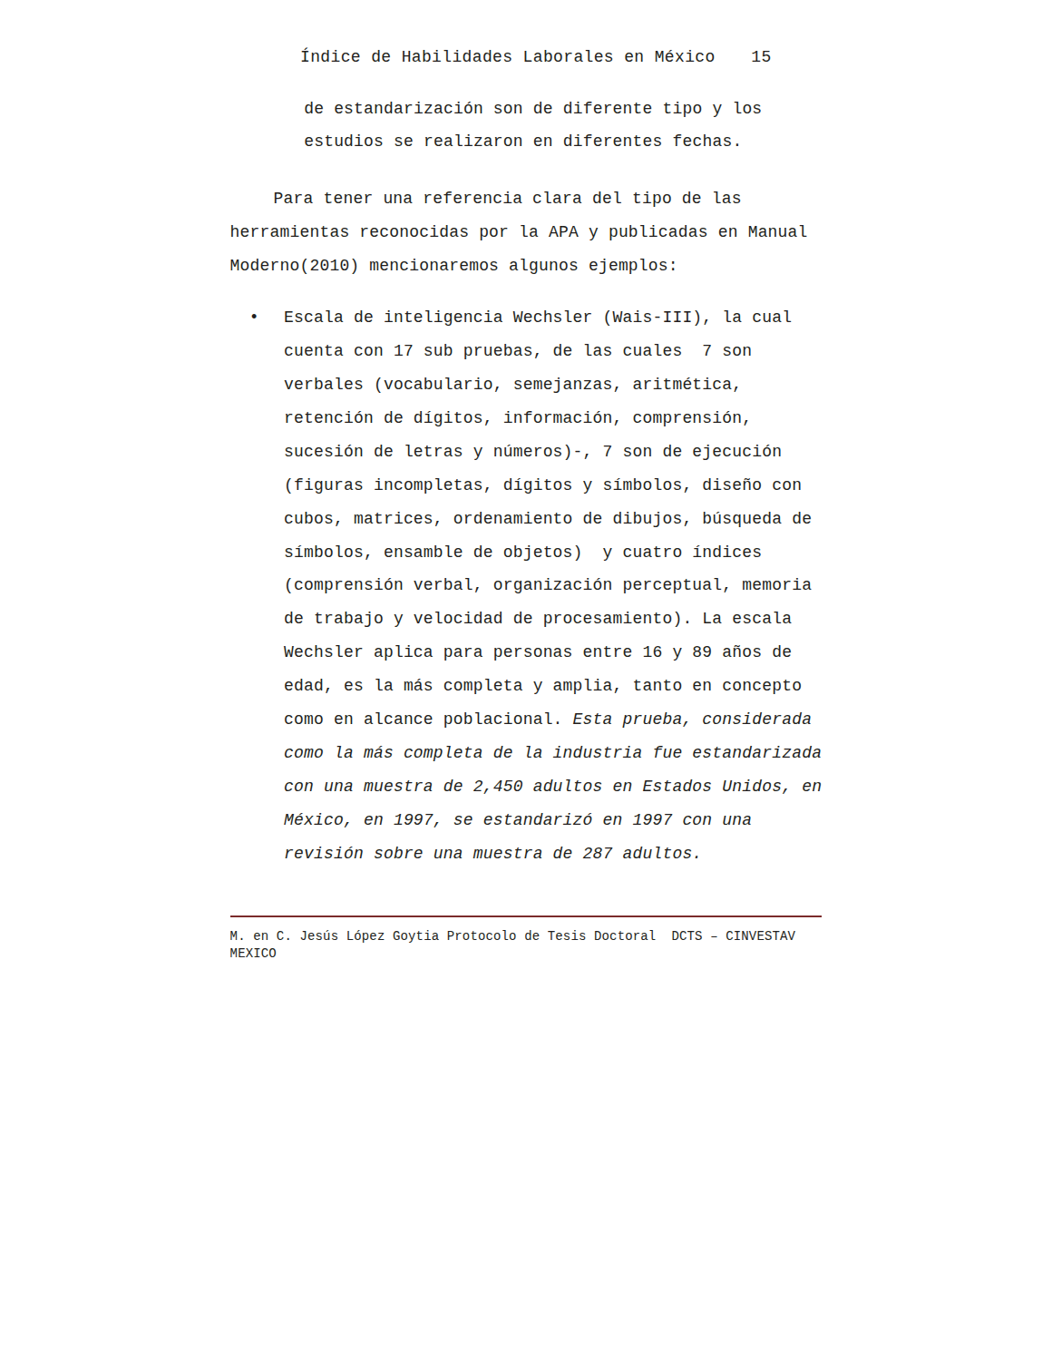Índice de Habilidades Laborales en México15
de estandarización son de diferente tipo y los estudios se realizaron en diferentes fechas.
Para tener una referencia clara del tipo de las herramientas reconocidas por la APA y publicadas en Manual Moderno(2010) mencionaremos algunos ejemplos:
Escala de inteligencia Wechsler (Wais-III), la cual cuenta con 17 sub pruebas, de las cuales 7 son verbales (vocabulario, semejanzas, aritmética, retención de dígitos, información, comprensión, sucesión de letras y números)-, 7 son de ejecución (figuras incompletas, dígitos y símbolos, diseño con cubos, matrices, ordenamiento de dibujos, búsqueda de símbolos, ensamble de objetos) y cuatro índices (comprensión verbal, organización perceptual, memoria de trabajo y velocidad de procesamiento). La escala Wechsler aplica para personas entre 16 y 89 años de edad, es la más completa y amplia, tanto en concepto como en alcance poblacional. Esta prueba, considerada como la más completa de la industria fue estandarizada con una muestra de 2,450 adultos en Estados Unidos, en México, en 1997, se estandarizó en 1997 con una revisión sobre una muestra de 287 adultos.
M. en C. Jesús López Goytia Protocolo de Tesis Doctoral DCTS – CINVESTAV MEXICO